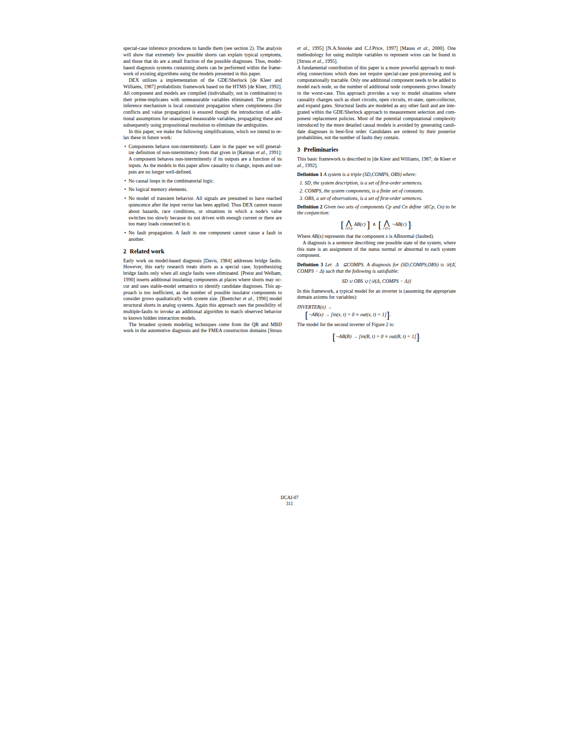special-case inference procedures to handle them (see section 2). The analysis will show that extremely few possible shorts can explain typical symptoms, and those that do are a small fraction of the possible diagnoses. Thus, model-based diagnosis systems containing shorts can be performed within the framework of existing algorithms using the models presented in this paper.
DEX utilizes a implementation of the GDE/Sherlock [de Kleer and Williams, 1987] probabilistic framework based on the HTMS [de Kleer, 1992]. All component and models are compiled (individually, not in combination) to their prime-implicates with unmeasurable variables eliminated. The primary inference mechanism is local constraint propagation where completeness (for conflicts and value propagation) is ensured though the introduction of additional assumptions for unassigned measurable variables, propagating these and subsequently using propositional resolution to eliminate the ambiguities.
In this paper, we make the following simplifications, which we intend to relax these in future work:
Components behave non-intermittently. Later in the paper we will generalize definition of non-intermittency from that given in [Raiman et al., 1991]: A component behaves non-intermittently if its outputs are a function of its inputs. As the models in this paper allow causality to change, inputs and outputs are no longer well-defined.
No causal loops in the combinatorial logic.
No logical memory elements.
No model of transient behavior. All signals are presumed to have reached quiescence after the input vector has been applied. Thus DEX cannot reason about hazards, race conditions, or situations in which a node's value switches too slowly because its not driven with enough current or there are too many loads connected to it.
No fault propagation. A fault in one component cannot cause a fault in another.
2 Related work
Early work on model-based diagnosis [Davis, 1984] addresses bridge faults. However, this early research treats shorts as a special case, hypothesizing bridge faults only when all single faults were eliminated. [Preist and Welham, 1990] inserts additional insulating components at places where shorts may occur and uses stable-model semantics to identify candidate diagnoses. This approach is too inefficient, as the number of possible insulator components to consider grows quadratically with system size. [Boettcher et al., 1996] model structural shorts in analog systems. Again this approach uses the possibility of multiple-faults to invoke an additional algorithm to match observed behavior to known hidden interaction models.
The broadest system modeling techniques come from the QR and MBD work in the automotive diagnosis and the FMEA construction domains [Struss et al., 1995] [N.A.Snooke and C.J.Price, 1997] [Mauss et al., 2000]. One methodology for using multiple variables to represent wires can be found in [Struss et al., 1995].
A fundamental contribution of this paper is a more powerful approach to modeling connections which does not require special-case post-processing and is computationally tractable. Only one additional component needs to be added to model each node, so the number of additional node components grows linearly in the worst-case. This approach provides a way to model situations where causality changes such as short circuits, open circuits, tri-state, open-collector, and expand gates. Structural faults are modeled as any other fault and are integrated within the GDE/Sherlock approach to measurement selection and component replacement policies. Most of the potential computational complexity introduced by the more detailed causal models is avoided by generating candidate diagnoses in best-first order. Candidates are ordered by their posterior probabilities, not the number of faults they contain.
3 Preliminaries
This basic framework is described in [de Kleer and Williams, 1987; de Kleer et al., 1992].
Definition 1 A system is a triple (SD,COMPS, OBS) where:
SD, the system description, is a set of first-order sentences.
COMPS, the system components, is a finite set of constants.
OBS, a set of observations, is a set of first-order sentences.
Definition 2 Given two sets of components Cp and Cn define 𝒟(Cp, Cn) to be the conjunction:
[ ⋀c∈Cp AB(c) ] ∧ [ ⋀c∈Cn ¬AB(c) ].
Where AB(x) represents that the component x is ABnormal (faulted).
A diagnosis is a sentence describing one possible state of the system, where this state is an assignment of the status normal or abnormal to each system component.
Definition 3 Let Δ ⊆COMPS. A diagnosis for (SD,COMPS,OBS) is 𝒟(Δ̄, COMPS − Δ) such that the following is satisfiable:
SD ∪ OBS ∪ {𝒟(Δ, COMPS − Δ)}
In this framework, a typical model for an inverter is (assuming the appropriate domain axioms for variables):
INVERTER(x) →
[¬AB(x) → [in(x, t) = 0 ≡ out(x, t) = 1]].
The model for the second inverter of Figure 2 is:
[¬AB(B) → [in(B, t) = 0 ≡ out(B, t) = 1]].
IJCAI-07
311